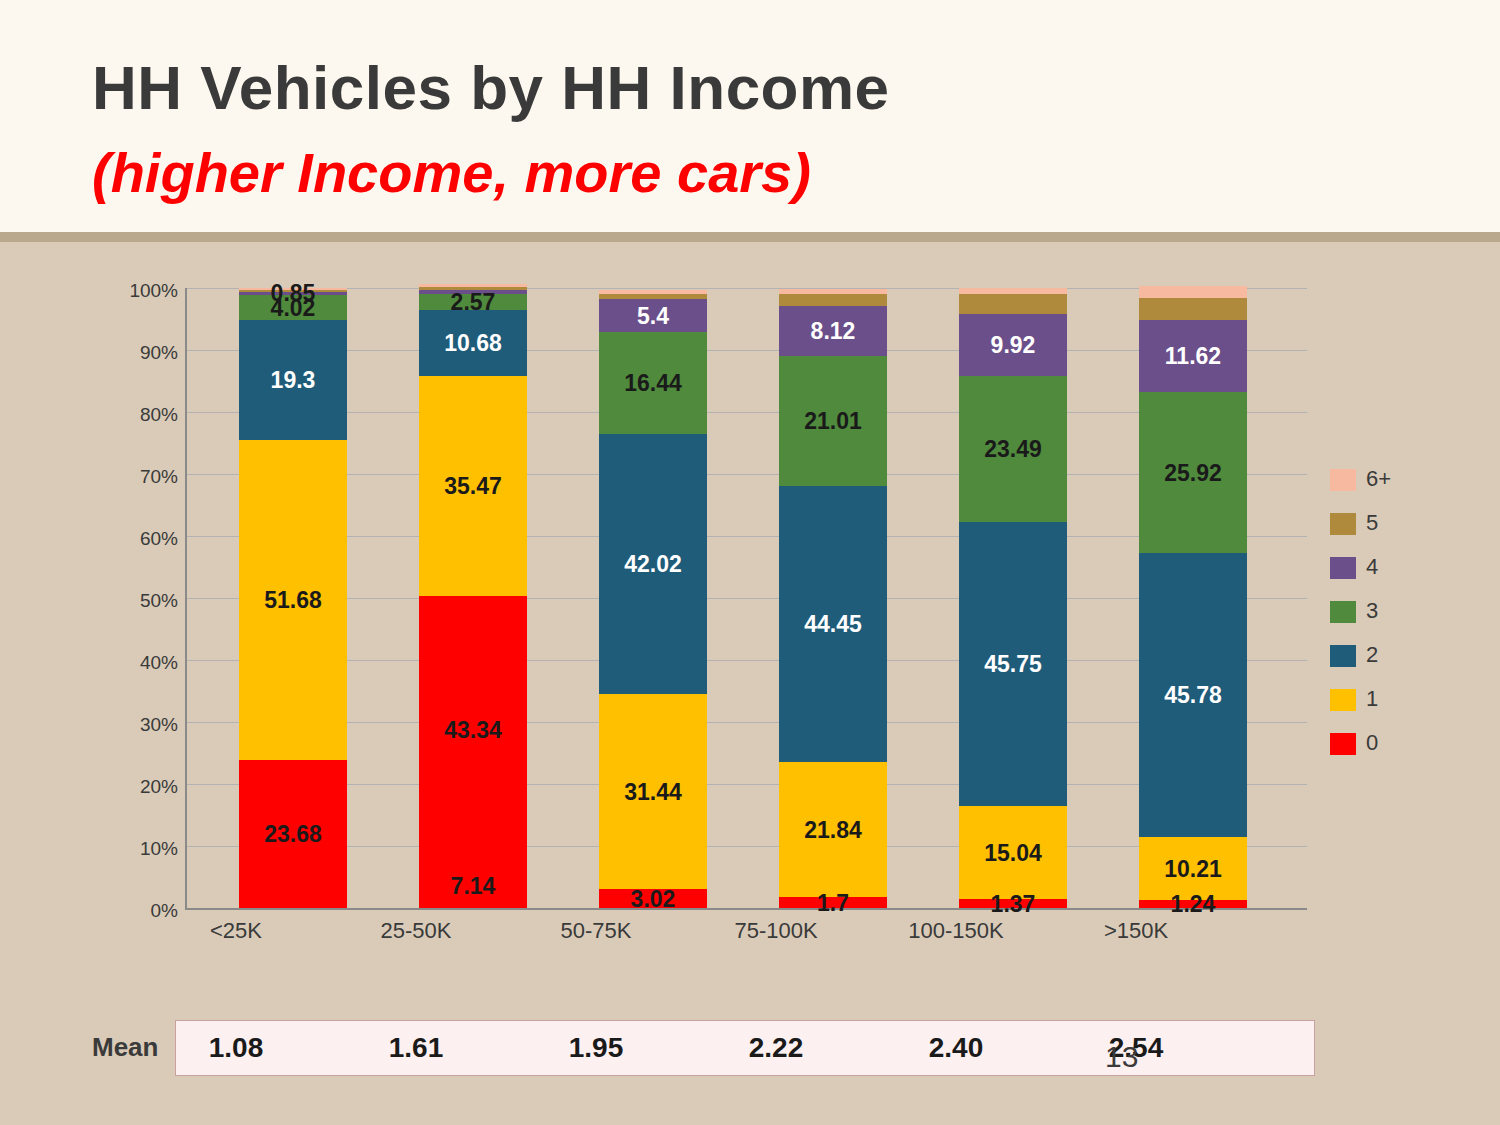HH Vehicles by HH Income
(higher Income, more cars)
100%
90%
80%
70%
60%
50%
40%
30%
20%
10%
0%
4.02
19.3
51.68
23.68
0.85
2.57
10.68
35.47
43.34
7.14
5.4
16.44
42.02
31.44
3.02
8.12
21.01
44.45
21.84
1.7
9.92
23.49
45.75
15.04
1.37
11.62
25.92
45.78
10.21
1.24
<25K
25-50K
50-75K
75-100K
100-150K
>150K
6+
5
4
3
2
1
0
Mean
1.08
1.61
1.95
2.22
2.40
2.54
13